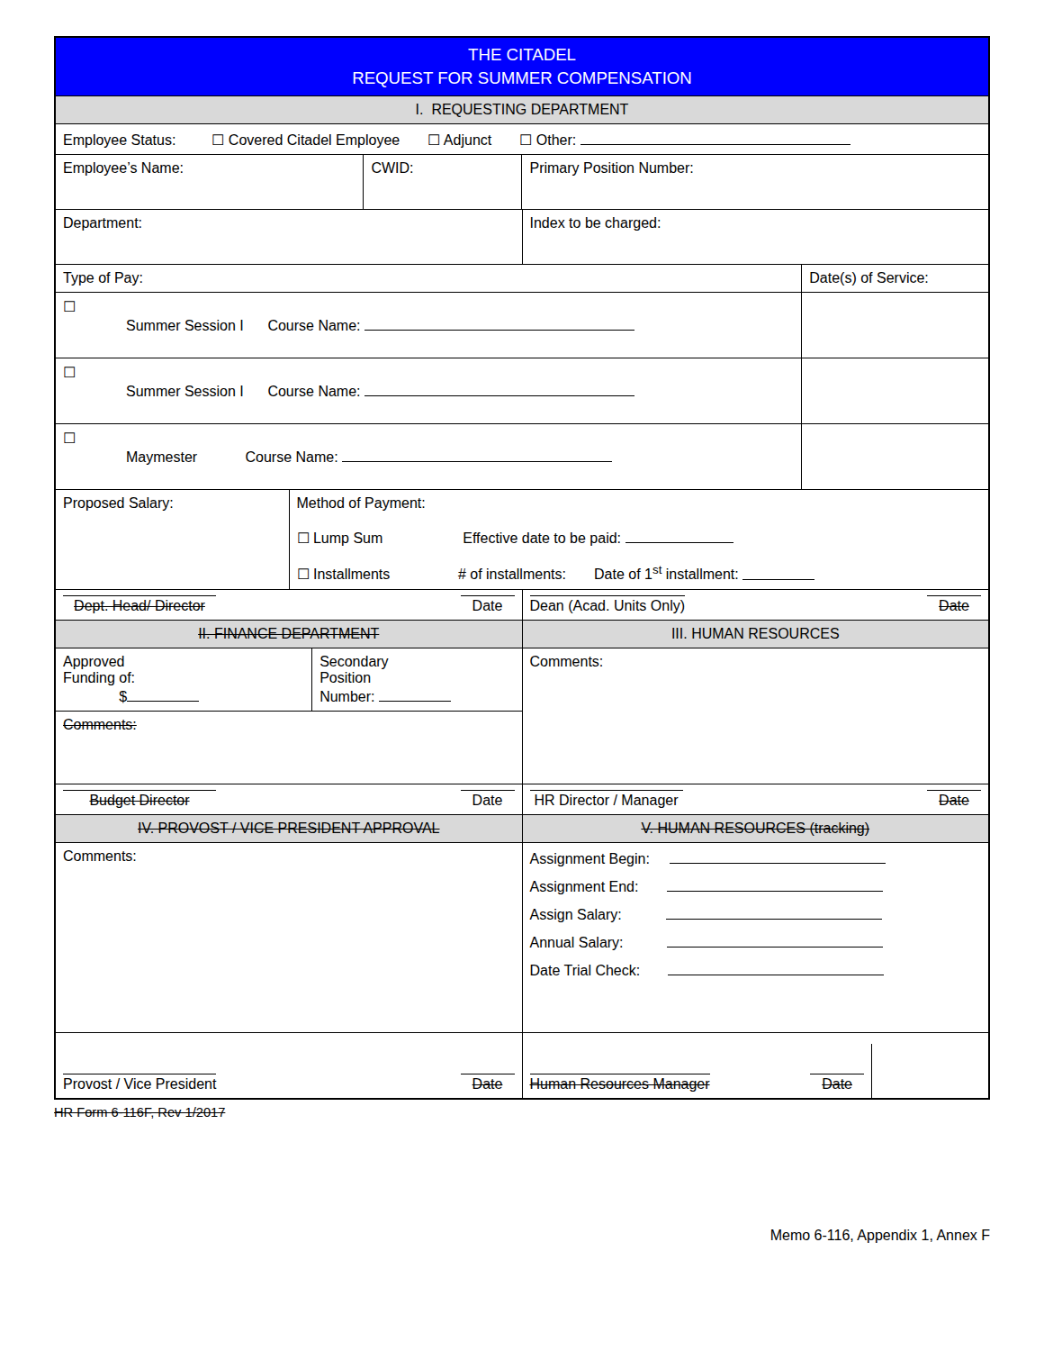| THE CITADEL REQUEST FOR SUMMER COMPENSATION |
| I. REQUESTING DEPARTMENT |
| Employee Status: ☐ Covered Citadel Employee ☐ Adjunct ☐ Other: |
| / Employee’s Name: / CWID: / Primary Position Number: / |
| / Department: / Index to be charged: / |
| / Type of Pay: / Date(s) of Service: / |
| / ☐ Summer Session I Course Name: / / |
| / ☐ Summer Session I Course Name: / / |
| / ☐ Maymester Course Name: / / |
| / Proposed Salary: / Method of Payment: ☐ Lump Sum Effective date to be paid: ☐ Installments # of installments: Date of 1 st installment: / |
| Dept. Head/ Director Date | Dean (Acad. Units Only) Date |
| II. FINANCE DEPARTMENT | III. HUMAN RESOURCES |
| / Approved Funding of: $ / Secondary Position Number: / / Comments: / | Comments: |
| Budget Director Date | HR Director / Manager Date |
| IV. PROVOST / VICE PRESIDENT APPROVAL | V. HUMAN RESOURCES (tracking) |
| Comments: | Assignment Begin: Assignment End: Assign Salary: Annual Salary: Date Trial Check: |
| Provost / Vice President Date | / Human Resources Manager Date / / |
HR Form 6-116F, Rev 1/2017
Memo 6-116, Appendix 1, Annex F